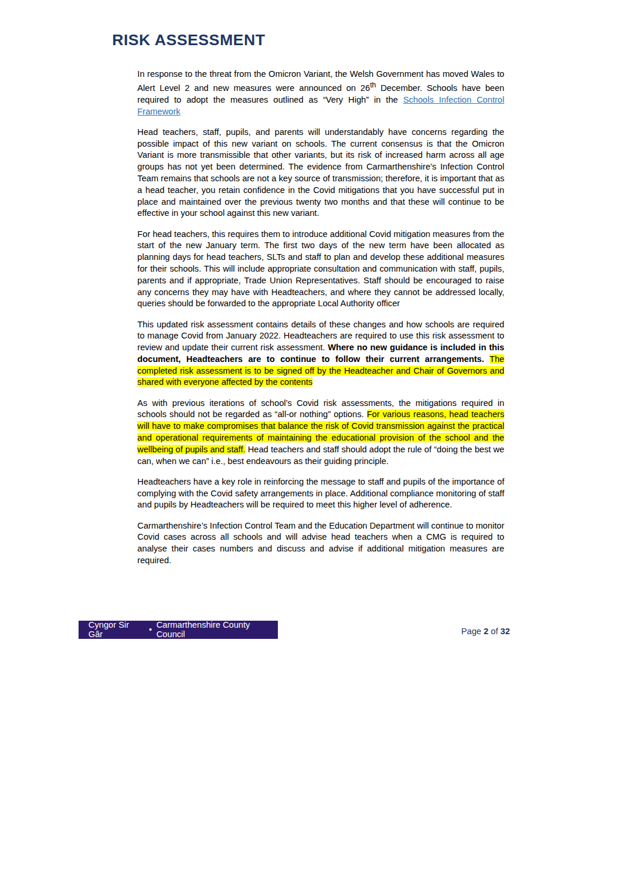RISK ASSESSMENT
In response to the threat from the Omicron Variant, the Welsh Government has moved Wales to Alert Level 2 and new measures were announced on 26th December. Schools have been required to adopt the measures outlined as “Very High” in the Schools Infection Control Framework
Head teachers, staff, pupils, and parents will understandably have concerns regarding the possible impact of this new variant on schools. The current consensus is that the Omicron Variant is more transmissible that other variants, but its risk of increased harm across all age groups has not yet been determined. The evidence from Carmarthenshire’s Infection Control Team remains that schools are not a key source of transmission; therefore, it is important that as a head teacher, you retain confidence in the Covid mitigations that you have successful put in place and maintained over the previous twenty two months and that these will continue to be effective in your school against this new variant.
For head teachers, this requires them to introduce additional Covid mitigation measures from the start of the new January term. The first two days of the new term have been allocated as planning days for head teachers, SLTs and staff to plan and develop these additional measures for their schools. This will include appropriate consultation and communication with staff, pupils, parents and if appropriate, Trade Union Representatives. Staff should be encouraged to raise any concerns they may have with Headteachers, and where they cannot be addressed locally, queries should be forwarded to the appropriate Local Authority officer
This updated risk assessment contains details of these changes and how schools are required to manage Covid from January 2022. Headteachers are required to use this risk assessment to review and update their current risk assessment. Where no new guidance is included in this document, Headteachers are to continue to follow their current arrangements. The completed risk assessment is to be signed off by the Headteacher and Chair of Governors and shared with everyone affected by the contents
As with previous iterations of school’s Covid risk assessments, the mitigations required in schools should not be regarded as “all-or nothing” options. For various reasons, head teachers will have to make compromises that balance the risk of Covid transmission against the practical and operational requirements of maintaining the educational provision of the school and the wellbeing of pupils and staff. Head teachers and staff should adopt the rule of “doing the best we can, when we can” i.e., best endeavours as their guiding principle.
Headteachers have a key role in reinforcing the message to staff and pupils of the importance of complying with the Covid safety arrangements in place. Additional compliance monitoring of staff and pupils by Headteachers will be required to meet this higher level of adherence.
Carmarthenshire’s Infection Control Team and the Education Department will continue to monitor Covid cases across all schools and will advise head teachers when a CMG is required to analyse their cases numbers and discuss and advise if additional mitigation measures are required.
Cyngor Sir Gâr•Carmarthenshire County Council
Page 2 of 32